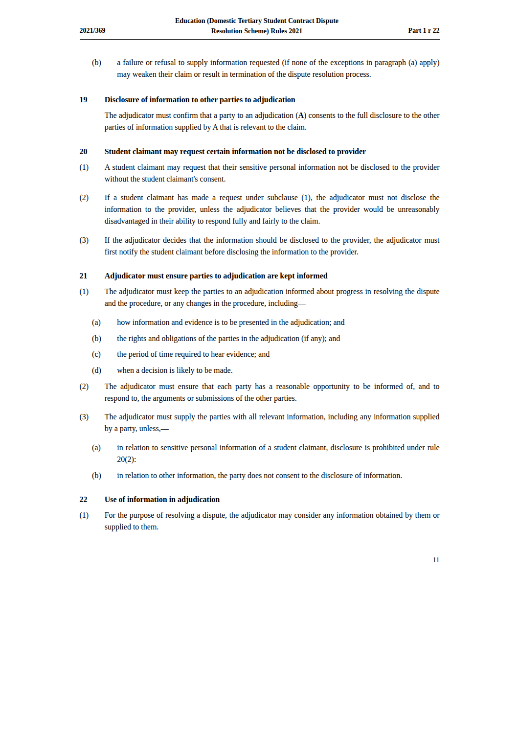2021/369
Education (Domestic Tertiary Student Contract Dispute
Resolution Scheme) Rules 2021
Part 1 r 22
(b)
a failure or refusal to supply information requested (if none of the exceptions in paragraph (a) apply) may weaken their claim or result in termination of the dispute resolution process.
19
Disclosure of information to other parties to adjudication
The adjudicator must confirm that a party to an adjudication (A) consents to the full disclosure to the other parties of information supplied by A that is relevant to the claim.
20
Student claimant may request certain information not be disclosed to provider
(1)
A student claimant may request that their sensitive personal information not be disclosed to the provider without the student claimant's consent.
(2)
If a student claimant has made a request under subclause (1), the adjudicator must not disclose the information to the provider, unless the adjudicator believes that the provider would be unreasonably disadvantaged in their ability to respond fully and fairly to the claim.
(3)
If the adjudicator decides that the information should be disclosed to the provider, the adjudicator must first notify the student claimant before disclosing the information to the provider.
21
Adjudicator must ensure parties to adjudication are kept informed
(1)
The adjudicator must keep the parties to an adjudication informed about progress in resolving the dispute and the procedure, or any changes in the procedure, including—
(a)
how information and evidence is to be presented in the adjudication; and
(b)
the rights and obligations of the parties in the adjudication (if any); and
(c)
the period of time required to hear evidence; and
(d)
when a decision is likely to be made.
(2)
The adjudicator must ensure that each party has a reasonable opportunity to be informed of, and to respond to, the arguments or submissions of the other parties.
(3)
The adjudicator must supply the parties with all relevant information, including any information supplied by a party, unless,—
(a)
in relation to sensitive personal information of a student claimant, disclosure is prohibited under rule 20(2):
(b)
in relation to other information, the party does not consent to the disclosure of information.
22
Use of information in adjudication
(1)
For the purpose of resolving a dispute, the adjudicator may consider any information obtained by them or supplied to them.
11